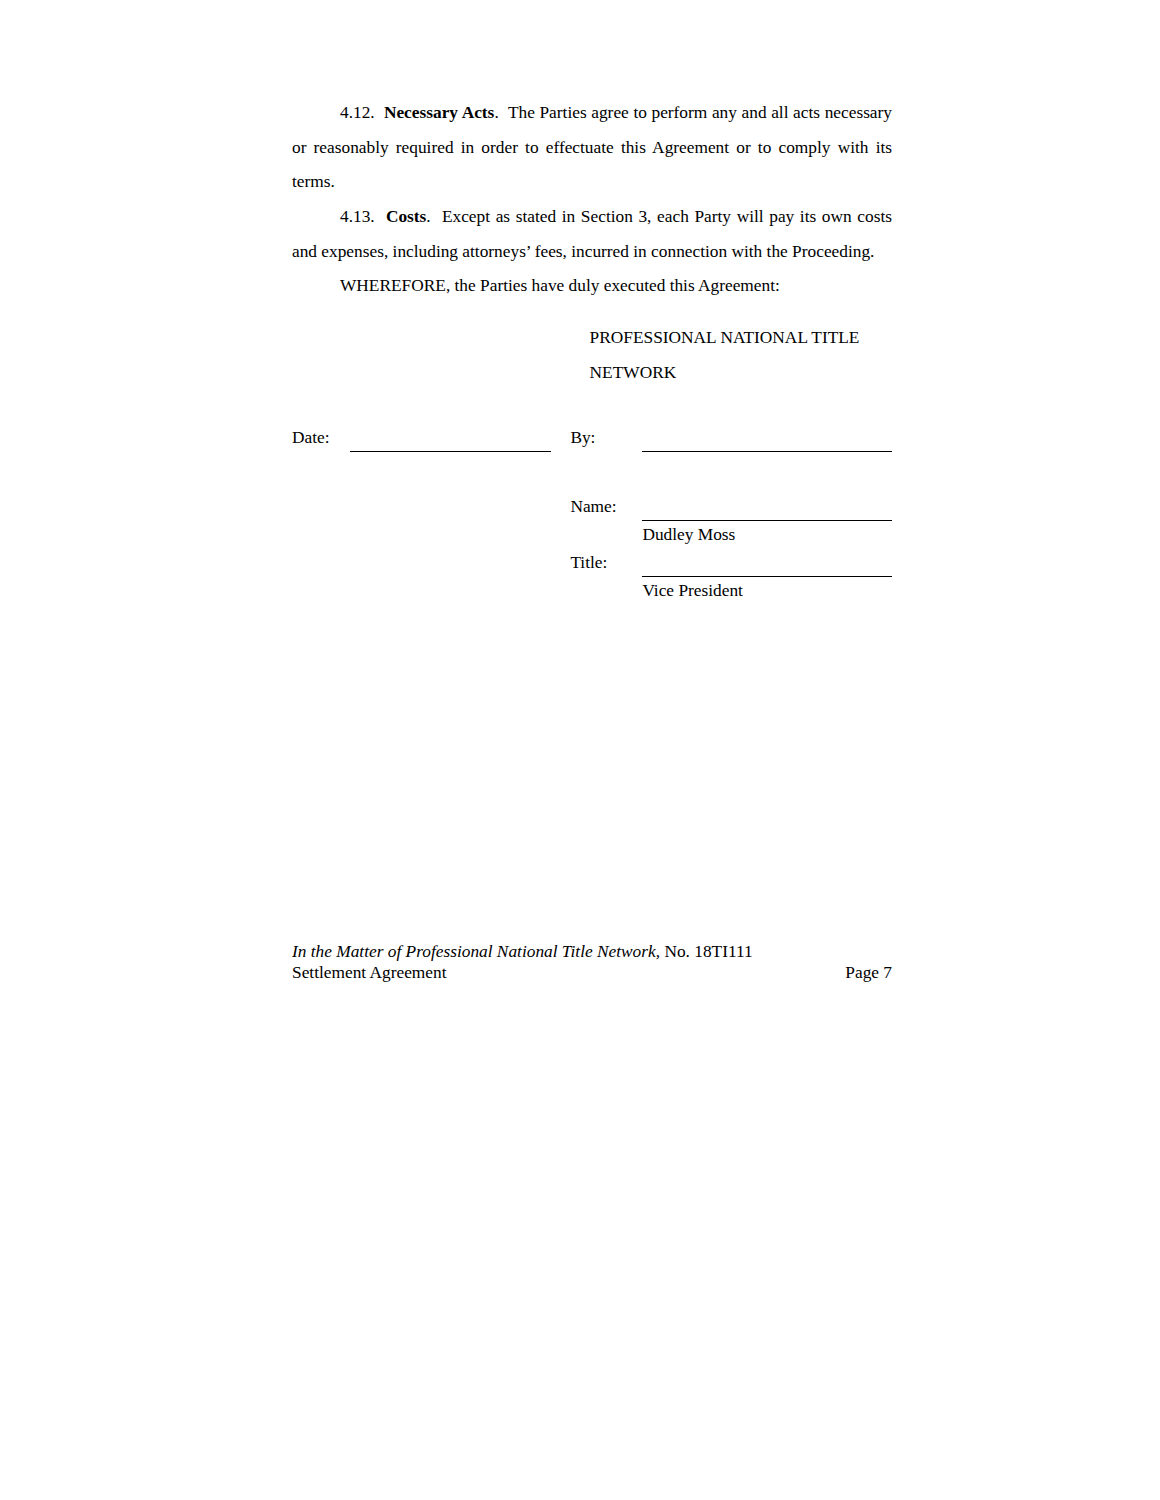4.12. Necessary Acts. The Parties agree to perform any and all acts necessary or reasonably required in order to effectuate this Agreement or to comply with its terms.
4.13. Costs. Except as stated in Section 3, each Party will pay its own costs and expenses, including attorneys’ fees, incurred in connection with the Proceeding.
WHEREFORE, the Parties have duly executed this Agreement:
PROFESSIONAL NATIONAL TITLE NETWORK
| Date: | | | By: | |
| | | | Name: | |
| | | | | Dudley Moss |
| | | | Title: | |
| | | | | Vice President |
In the Matter of Professional National Title Network, No. 18TI111
Settlement Agreement Page 7